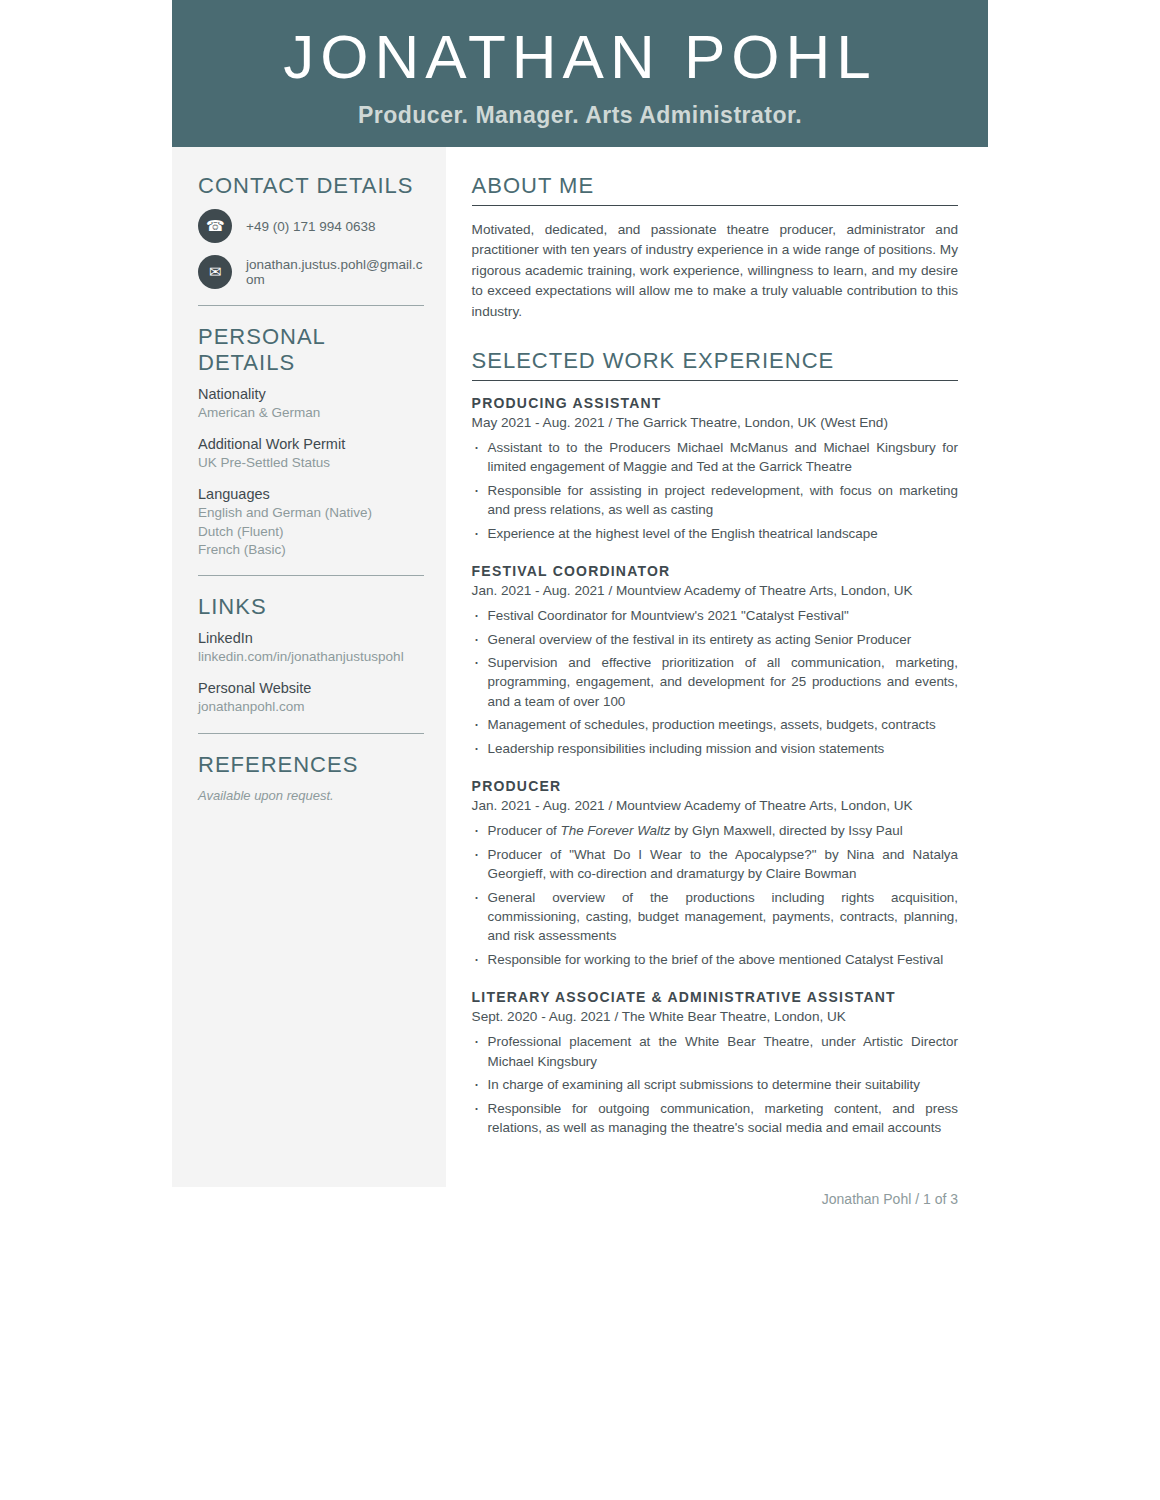JONATHAN POHL
Producer. Manager. Arts Administrator.
CONTACT DETAILS
☎ +49 (0) 171 994 0638
✉ jonathan.justus.pohl@gmail.com
PERSONAL DETAILS
Nationality
American & German
Additional Work Permit
UK Pre-Settled Status
Languages
English and German (Native)
Dutch (Fluent)
French (Basic)
LINKS
LinkedIn
linkedin.com/in/jonathanjustuspohl
Personal Website
jonathanpohl.com
REFERENCES
Available upon request.
ABOUT ME
Motivated, dedicated, and passionate theatre producer, administrator and practitioner with ten years of industry experience in a wide range of positions. My rigorous academic training, work experience, willingness to learn, and my desire to exceed expectations will allow me to make a truly valuable contribution to this industry.
SELECTED WORK EXPERIENCE
Producing Assistant
May 2021 - Aug. 2021 / The Garrick Theatre, London, UK (West End)
Assistant to to the Producers Michael McManus and Michael Kingsbury for limited engagement of Maggie and Ted at the Garrick Theatre
Responsible for assisting in project redevelopment, with focus on marketing and press relations, as well as casting
Experience at the highest level of the English theatrical landscape
Festival Coordinator
Jan. 2021 - Aug. 2021 / Mountview Academy of Theatre Arts, London, UK
Festival Coordinator for Mountview's 2021 "Catalyst Festival"
General overview of the festival in its entirety as acting Senior Producer
Supervision and effective prioritization of all communication, marketing, programming, engagement, and development for 25 productions and events, and a team of over 100
Management of schedules, production meetings, assets, budgets, contracts
Leadership responsibilities including mission and vision statements
Producer
Jan. 2021 - Aug. 2021 / Mountview Academy of Theatre Arts, London, UK
Producer of The Forever Waltz by Glyn Maxwell, directed by Issy Paul
Producer of "What Do I Wear to the Apocalypse?" by Nina and Natalya Georgieff, with co-direction and dramaturgy by Claire Bowman
General overview of the productions including rights acquisition, commissioning, casting, budget management, payments, contracts, planning, and risk assessments
Responsible for working to the brief of the above mentioned Catalyst Festival
Literary Associate & Administrative Assistant
Sept. 2020 - Aug. 2021 / The White Bear Theatre, London, UK
Professional placement at the White Bear Theatre, under Artistic Director Michael Kingsbury
In charge of examining all script submissions to determine their suitability
Responsible for outgoing communication, marketing content, and press relations, as well as managing the theatre's social media and email accounts
Jonathan Pohl / 1 of 3